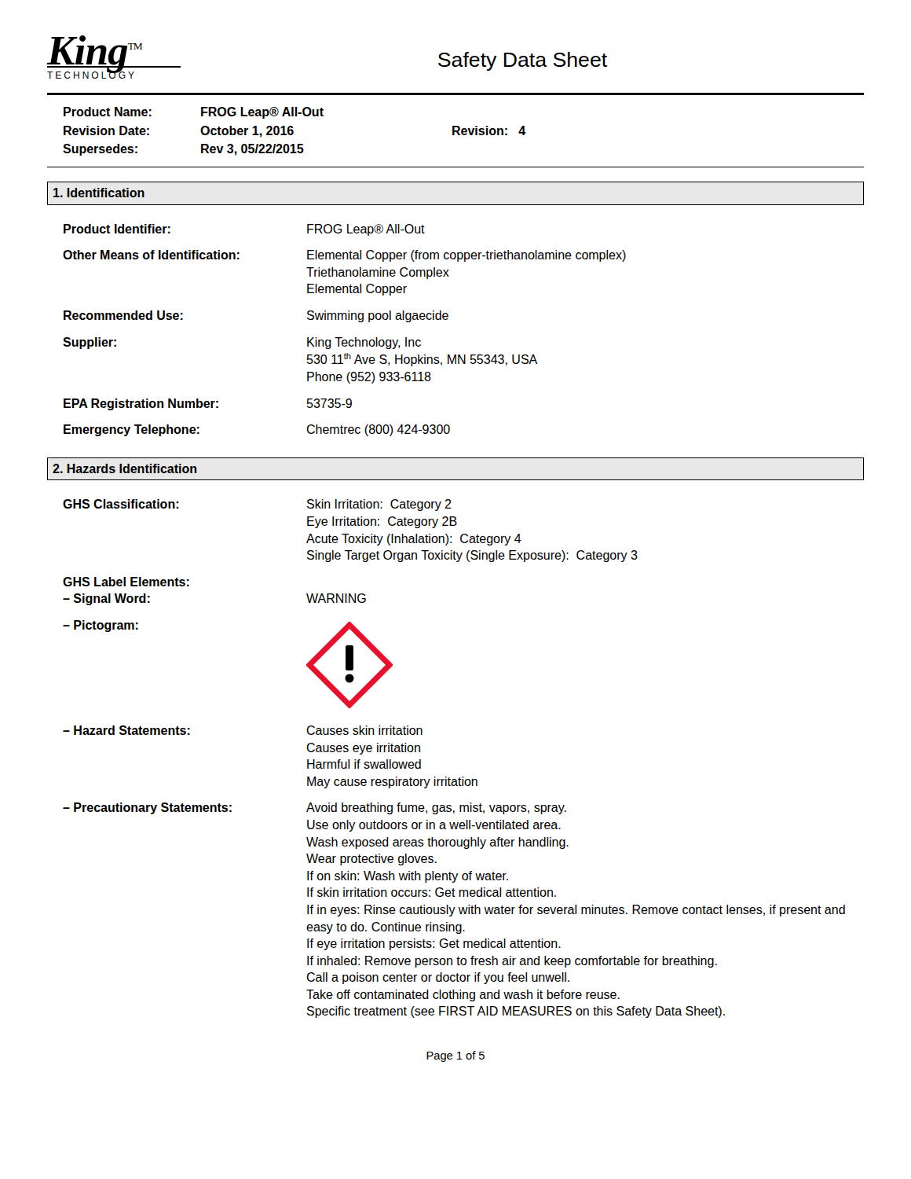KingTM
TECHNOLOGY
Safety Data Sheet
| Product Name: | FROG Leap® All-Out | |
| Revision Date: | October 1, 2016 | Revision: 4 |
| Supersedes: | Rev 3, 05/22/2015 | |
1. Identification
| Product Identifier: | FROG Leap® All-Out |
| Other Means of Identification: | Elemental Copper (from copper-triethanolamine complex) Triethanolamine Complex Elemental Copper |
| Recommended Use: | Swimming pool algaecide |
| Supplier: | King Technology, Inc 530 11 th Ave S, Hopkins, MN 55343, USA Phone (952) 933-6118 |
| EPA Registration Number: | 53735-9 |
| Emergency Telephone: | Chemtrec (800) 424-9300 |
2. Hazards Identification
| GHS Classification: | Skin Irritation: Category 2 Eye Irritation: Category 2B Acute Toxicity (Inhalation): Category 4 Single Target Organ Toxicity (Single Exposure): Category 3 |
| GHS Label Elements: – Signal Word: | WARNING |
| – Pictogram: | |
| – Hazard Statements: | Causes skin irritation Causes eye irritation Harmful if swallowed May cause respiratory irritation |
| – Precautionary Statements: | Avoid breathing fume, gas, mist, vapors, spray. Use only outdoors or in a well-ventilated area. Wash exposed areas thoroughly after handling. Wear protective gloves. If on skin: Wash with plenty of water. If skin irritation occurs: Get medical attention. If in eyes: Rinse cautiously with water for several minutes. Remove contact lenses, if present and easy to do. Continue rinsing. If eye irritation persists: Get medical attention. If inhaled: Remove person to fresh air and keep comfortable for breathing. Call a poison center or doctor if you feel unwell. Take off contaminated clothing and wash it before reuse. Specific treatment (see FIRST AID MEASURES on this Safety Data Sheet). |
Page 1 of 5